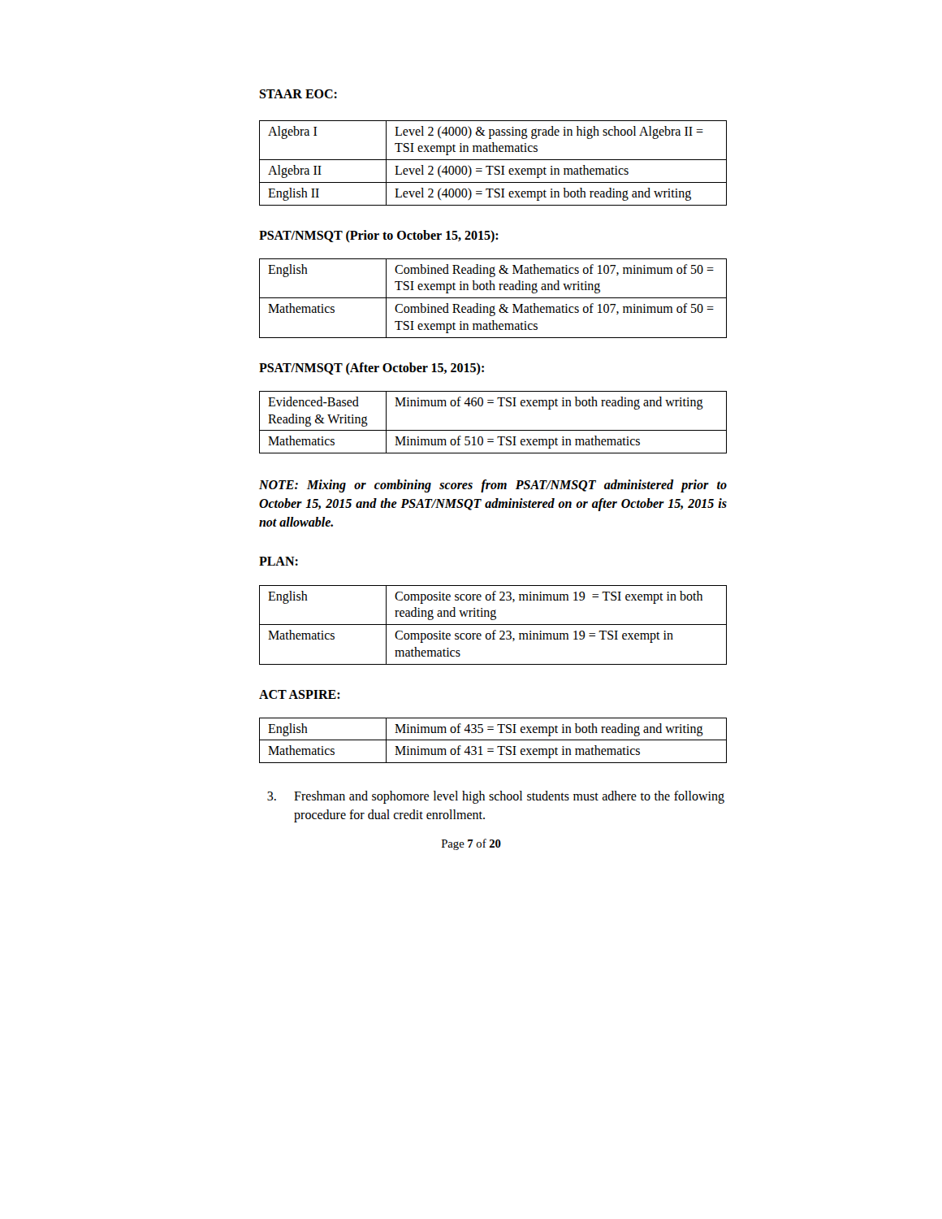STAAR EOC:
| Algebra I | Level 2 (4000) & passing grade in high school Algebra II = TSI exempt in mathematics |
| Algebra II | Level 2 (4000) = TSI exempt in mathematics |
| English II | Level 2 (4000) = TSI exempt in both reading and writing |
PSAT/NMSQT (Prior to October 15, 2015):
| English | Combined Reading & Mathematics of 107, minimum of 50 = TSI exempt in both reading and writing |
| Mathematics | Combined Reading & Mathematics of 107, minimum of 50 = TSI exempt in mathematics |
PSAT/NMSQT (After October 15, 2015):
| Evidenced-Based Reading & Writing | Minimum of 460 = TSI exempt in both reading and writing |
| Mathematics | Minimum of 510 = TSI exempt in mathematics |
NOTE: Mixing or combining scores from PSAT/NMSQT administered prior to October 15, 2015 and the PSAT/NMSQT administered on or after October 15, 2015 is not allowable.
PLAN:
| English | Composite score of 23, minimum 19 = TSI exempt in both reading and writing |
| Mathematics | Composite score of 23, minimum 19 = TSI exempt in mathematics |
ACT ASPIRE:
| English | Minimum of 435 = TSI exempt in both reading and writing |
| Mathematics | Minimum of 431 = TSI exempt in mathematics |
Freshman and sophomore level high school students must adhere to the following procedure for dual credit enrollment.
Page 7 of 20